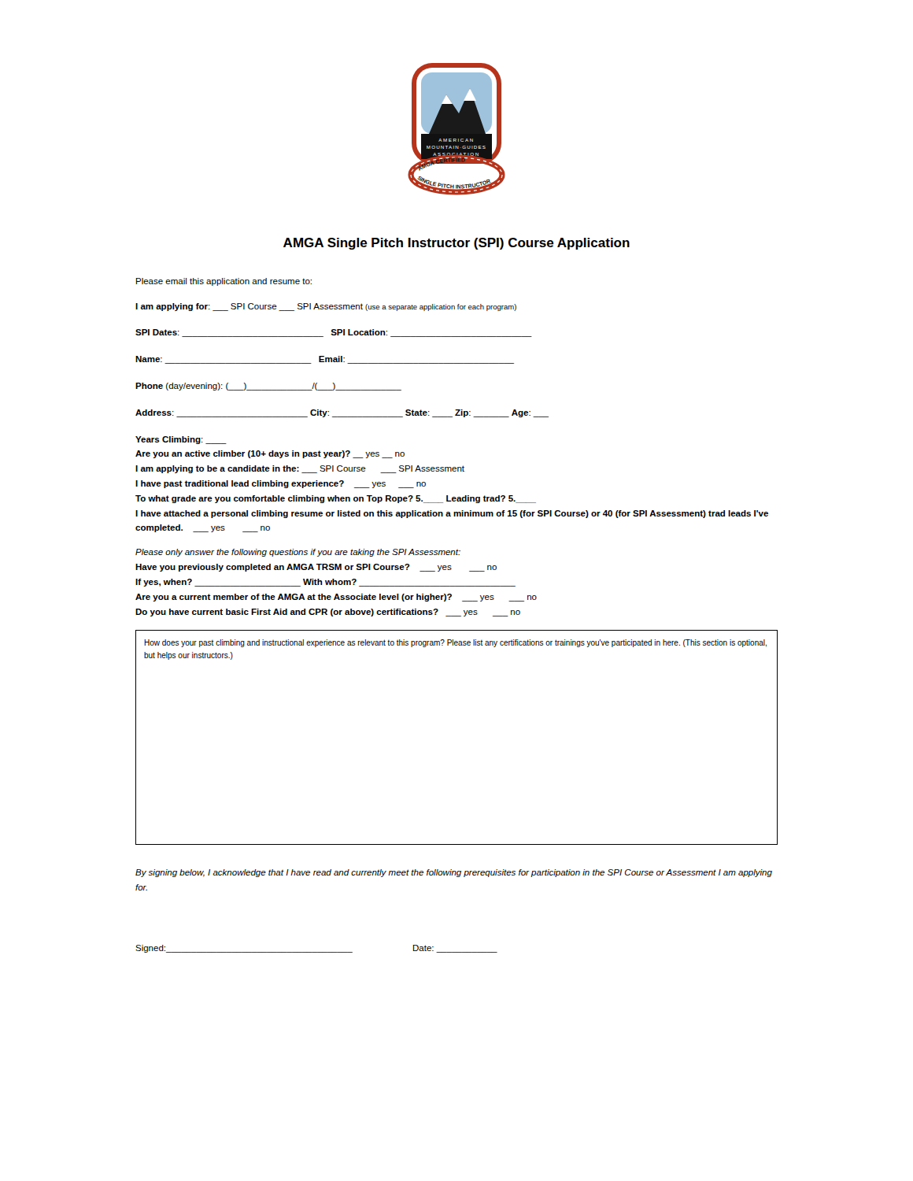AMERICAN MOUNTAIN·GUIDES ASSOCIATION AMGA CERTIFIED SINGLE PITCH INSTRUCTOR
AMGA Single Pitch Instructor (SPI) Course Application
Please email this application and resume to:
I am applying for: ___ SPI Course ___ SPI Assessment (use a separate application for each program)
SPI Dates: ____________________________ SPI Location: ____________________________
Name: _____________________________ Email: _________________________________
Phone (day/evening): (___)_____________/(___)_____________
Address: __________________________ City: ______________ State: ____ Zip: _______ Age: ___
Years Climbing: ____
Are you an active climber (10+ days in past year)? __ yes __ no
I am applying to be a candidate in the: ___ SPI Course ___ SPI Assessment
I have past traditional lead climbing experience? ___ yes ___ no
To what grade are you comfortable climbing when on Top Rope? 5.____ Leading trad? 5.____
I have attached a personal climbing resume or listed on this application a minimum of 15 (for SPI Course) or 40 (for SPI Assessment) trad leads I've completed. ___ yes ___ no
Please only answer the following questions if you are taking the SPI Assessment:
Have you previously completed an AMGA TRSM or SPI Course? ___ yes ___ no
If yes, when? _____________________ With whom? _______________________________
Are you a current member of the AMGA at the Associate level (or higher)? ___ yes ___ no
Do you have current basic First Aid and CPR (or above) certifications? ___ yes ___ no
How does your past climbing and instructional experience as relevant to this program? Please list any certifications or trainings you've participated in here. (This section is optional, but helps our instructors.)
By signing below, I acknowledge that I have read and currently meet the following prerequisites for participation in the SPI Course or Assessment I am applying for.
Signed:_____________________________________ Date: ____________